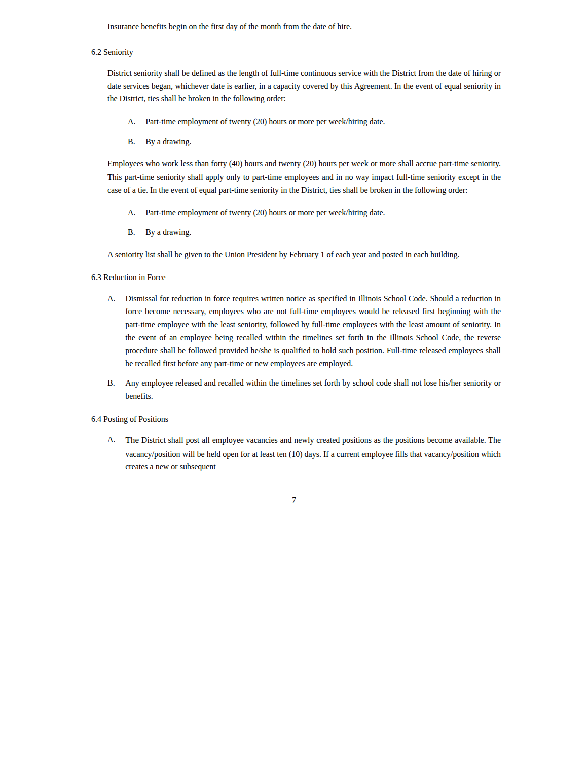Insurance benefits begin on the first day of the month from the date of hire.
6.2 Seniority
District seniority shall be defined as the length of full-time continuous service with the District from the date of hiring or date services began, whichever date is earlier, in a capacity covered by this Agreement. In the event of equal seniority in the District, ties shall be broken in the following order:
A. Part-time employment of twenty (20) hours or more per week/hiring date.
B. By a drawing.
Employees who work less than forty (40) hours and twenty (20) hours per week or more shall accrue part-time seniority. This part-time seniority shall apply only to part-time employees and in no way impact full-time seniority except in the case of a tie. In the event of equal part-time seniority in the District, ties shall be broken in the following order:
A. Part-time employment of twenty (20) hours or more per week/hiring date.
B. By a drawing.
A seniority list shall be given to the Union President by February 1 of each year and posted in each building.
6.3 Reduction in Force
A. Dismissal for reduction in force requires written notice as specified in Illinois School Code. Should a reduction in force become necessary, employees who are not full-time employees would be released first beginning with the part-time employee with the least seniority, followed by full-time employees with the least amount of seniority. In the event of an employee being recalled within the timelines set forth in the Illinois School Code, the reverse procedure shall be followed provided he/she is qualified to hold such position. Full-time released employees shall be recalled first before any part-time or new employees are employed.
B. Any employee released and recalled within the timelines set forth by school code shall not lose his/her seniority or benefits.
6.4 Posting of Positions
A. The District shall post all employee vacancies and newly created positions as the positions become available. The vacancy/position will be held open for at least ten (10) days. If a current employee fills that vacancy/position which creates a new or subsequent
7